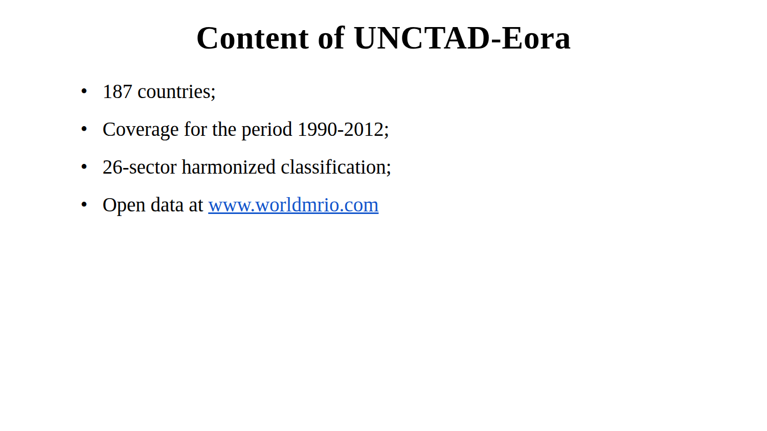Content of UNCTAD-Eora
187 countries;
Coverage for the period 1990-2012;
26-sector harmonized classification;
Open data at www.worldmrio.com